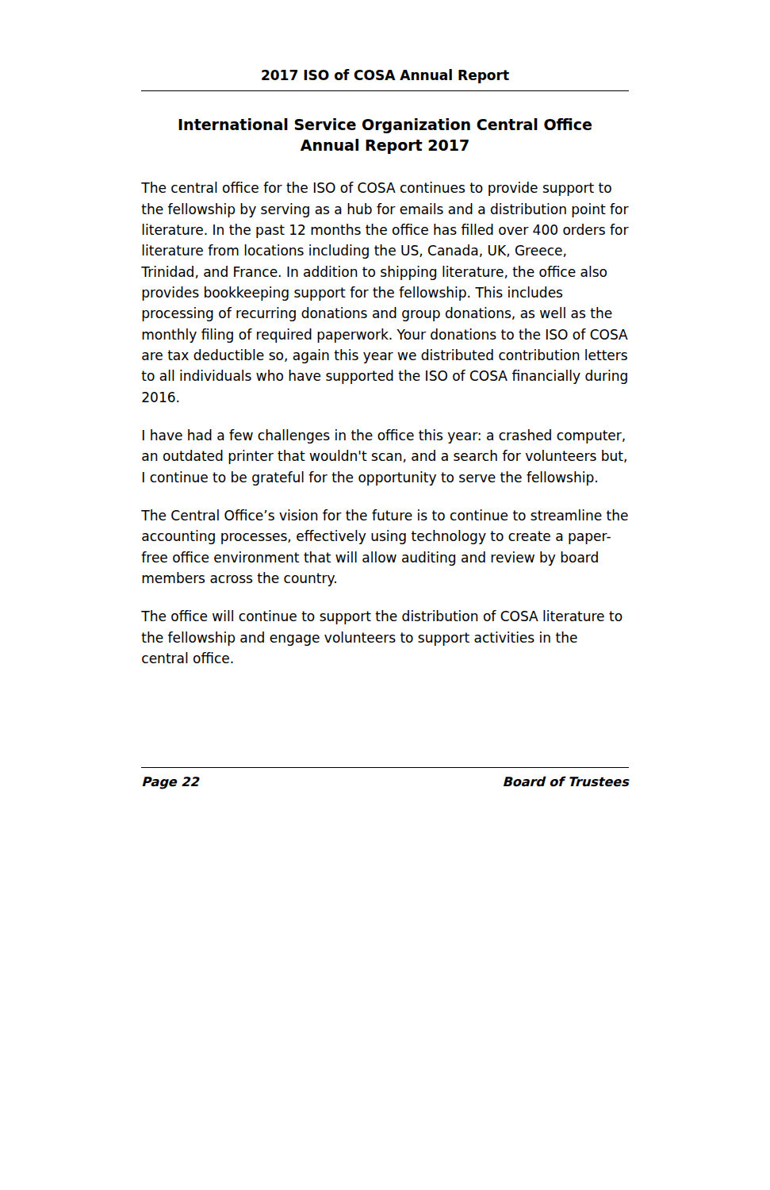2017 ISO of COSA Annual Report
International Service Organization Central Office
Annual Report 2017
The central office for the ISO of COSA continues to provide support to the fellowship by serving as a hub for emails and a distribution point for literature. In the past 12 months the office has filled over 400 orders for literature from locations including the US, Canada, UK, Greece, Trinidad, and France. In addition to shipping literature, the office also provides bookkeeping support for the fellowship. This includes processing of recurring donations and group donations, as well as the monthly filing of required paperwork. Your donations to the ISO of COSA are tax deductible so, again this year we distributed contribution letters to all individuals who have supported the ISO of COSA financially during 2016.
I have had a few challenges in the office this year: a crashed computer, an outdated printer that wouldn't scan, and a search for volunteers but, I continue to be grateful for the opportunity to serve the fellowship.
The Central Office’s vision for the future is to continue to streamline the accounting processes, effectively using technology to create a paper-free office environment that will allow auditing and review by board members across the country.
The office will continue to support the distribution of COSA literature to the fellowship and engage volunteers to support activities in the central office.
Page 22
Board of Trustees